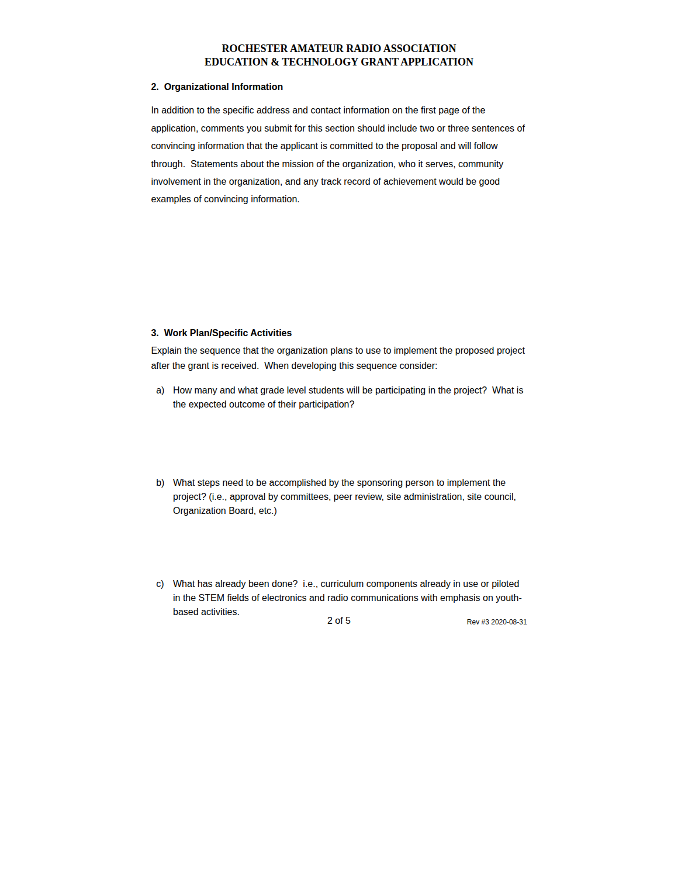ROCHESTER AMATEUR RADIO ASSOCIATION
EDUCATION & TECHNOLOGY GRANT APPLICATION
2. Organizational Information
In addition to the specific address and contact information on the first page of the application, comments you submit for this section should include two or three sentences of convincing information that the applicant is committed to the proposal and will follow through. Statements about the mission of the organization, who it serves, community involvement in the organization, and any track record of achievement would be good examples of convincing information.
3. Work Plan/Specific Activities
Explain the sequence that the organization plans to use to implement the proposed project after the grant is received. When developing this sequence consider:
a) How many and what grade level students will be participating in the project? What is the expected outcome of their participation?
b) What steps need to be accomplished by the sponsoring person to implement the project? (i.e., approval by committees, peer review, site administration, site council, Organization Board, etc.)
c) What has already been done? i.e., curriculum components already in use or piloted in the STEM fields of electronics and radio communications with emphasis on youth-based activities.
2 of 5
Rev #3 2020-08-31